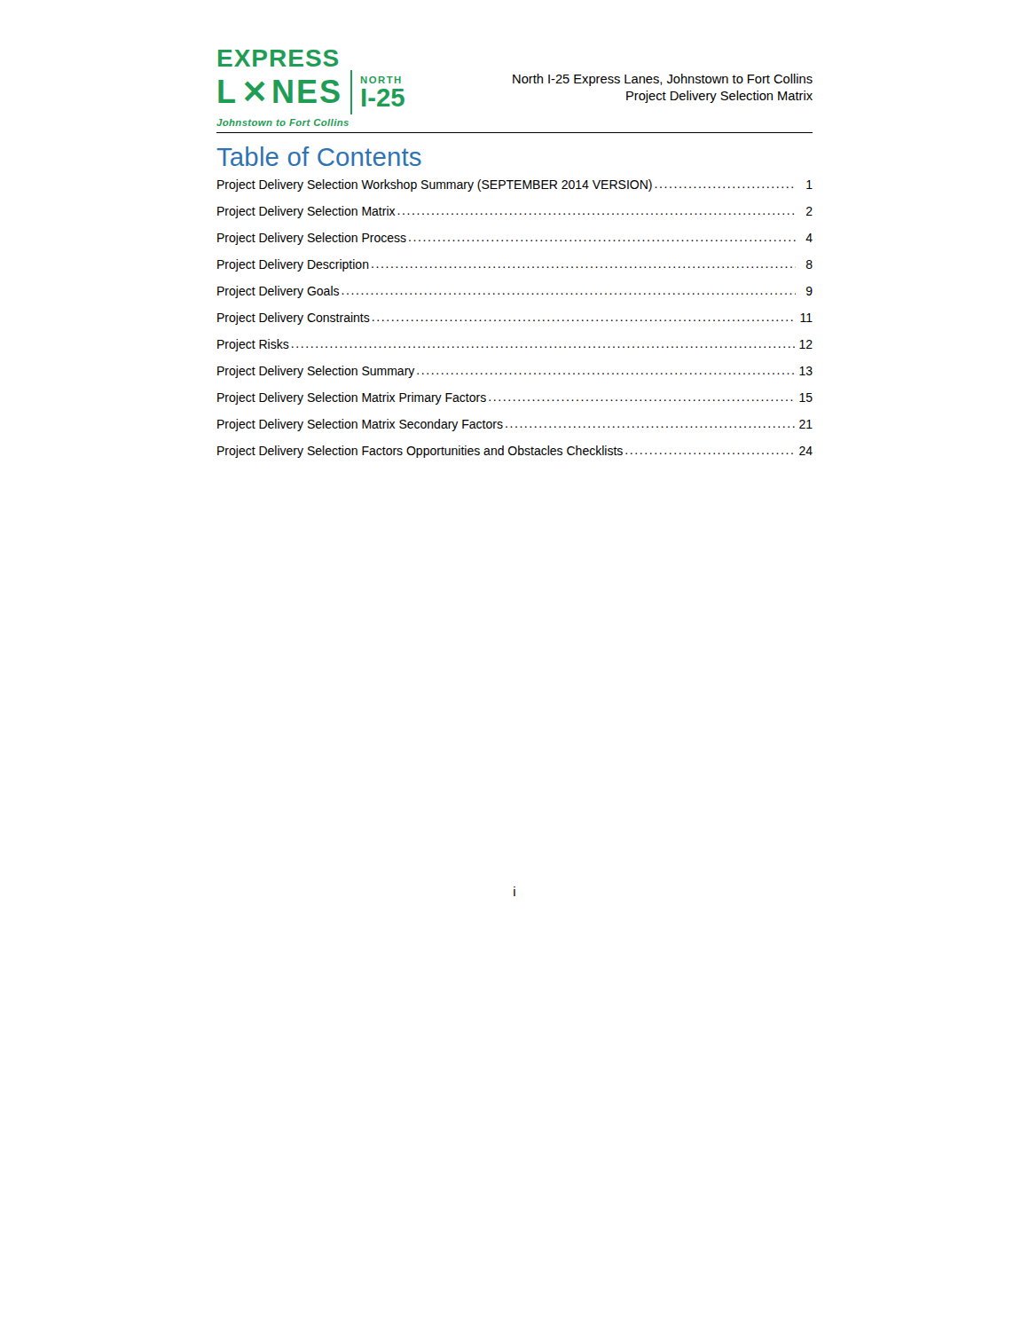EXPRESS
L✕NES NORTH I-25
Johnstown to Fort Collins
North I-25 Express Lanes, Johnstown to Fort Collins
Project Delivery Selection Matrix
Table of Contents
Project Delivery Selection Workshop Summary (SEPTEMBER 2014 VERSION) ................................................................................................................................................................................................. 1
Project Delivery Selection Matrix ................................................................................................................................................................................................. 2
Project Delivery Selection Process ................................................................................................................................................................................................. 4
Project Delivery Description ................................................................................................................................................................................................. 8
Project Delivery Goals ................................................................................................................................................................................................. 9
Project Delivery Constraints ................................................................................................................................................................................................. 11
Project Risks ................................................................................................................................................................................................. 12
Project Delivery Selection Summary ................................................................................................................................................................................................. 13
Project Delivery Selection Matrix Primary Factors ................................................................................................................................................................................................. 15
Project Delivery Selection Matrix Secondary Factors ................................................................................................................................................................................................. 21
Project Delivery Selection Factors Opportunities and Obstacles Checklists ................................................................................................................................................................................................. 24
i